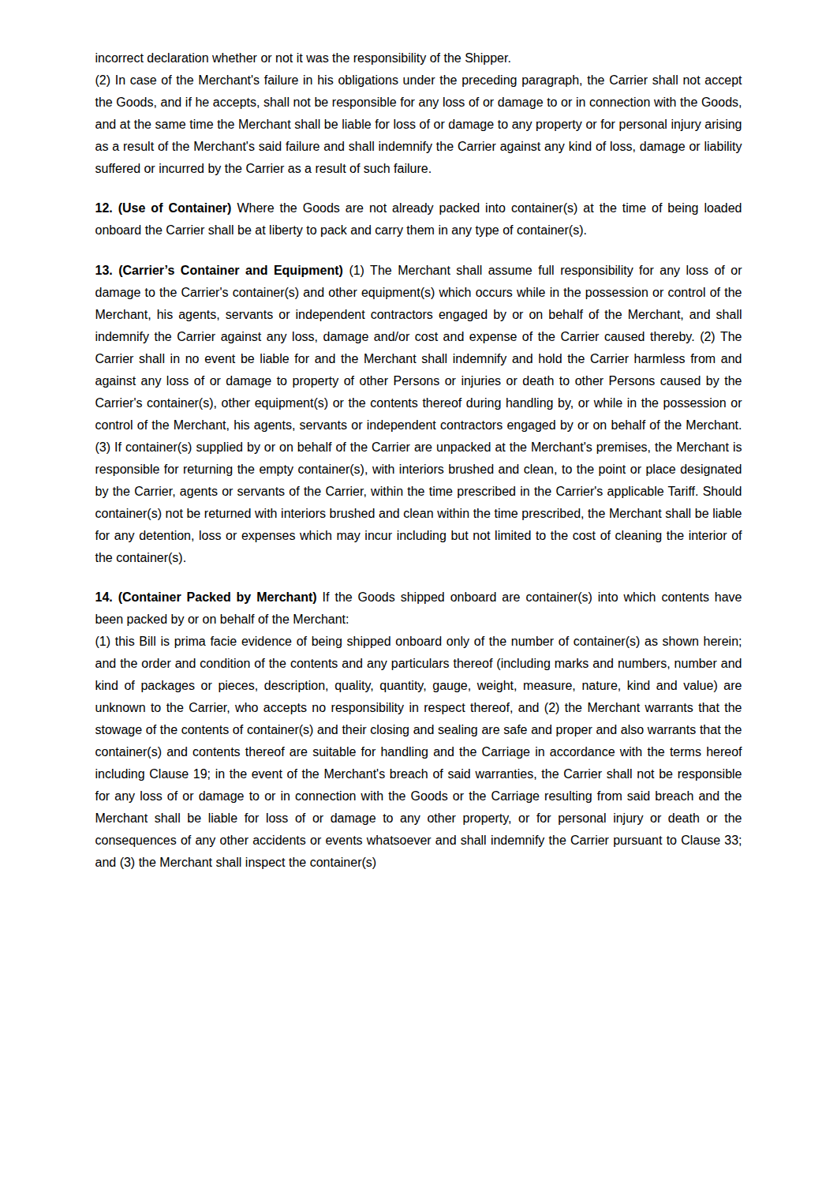incorrect declaration whether or not it was the responsibility of the Shipper.
(2) In case of the Merchant's failure in his obligations under the preceding paragraph, the Carrier shall not accept the Goods, and if he accepts, shall not be responsible for any loss of or damage to or in connection with the Goods, and at the same time the Merchant shall be liable for loss of or damage to any property or for personal injury arising as a result of the Merchant's said failure and shall indemnify the Carrier against any kind of loss, damage or liability suffered or incurred by the Carrier as a result of such failure.
12. (Use of Container) Where the Goods are not already packed into container(s) at the time of being loaded onboard the Carrier shall be at liberty to pack and carry them in any type of container(s).
13. (Carrier’s Container and Equipment) (1) The Merchant shall assume full responsibility for any loss of or damage to the Carrier's container(s) and other equipment(s) which occurs while in the possession or control of the Merchant, his agents, servants or independent contractors engaged by or on behalf of the Merchant, and shall indemnify the Carrier against any loss, damage and/or cost and expense of the Carrier caused thereby. (2) The Carrier shall in no event be liable for and the Merchant shall indemnify and hold the Carrier harmless from and against any loss of or damage to property of other Persons or injuries or death to other Persons caused by the Carrier's container(s), other equipment(s) or the contents thereof during handling by, or while in the possession or control of the Merchant, his agents, servants or independent contractors engaged by or on behalf of the Merchant. (3) If container(s) supplied by or on behalf of the Carrier are unpacked at the Merchant's premises, the Merchant is responsible for returning the empty container(s), with interiors brushed and clean, to the point or place designated by the Carrier, agents or servants of the Carrier, within the time prescribed in the Carrier's applicable Tariff. Should container(s) not be returned with interiors brushed and clean within the time prescribed, the Merchant shall be liable for any detention, loss or expenses which may incur including but not limited to the cost of cleaning the interior of the container(s).
14. (Container Packed by Merchant) If the Goods shipped onboard are container(s) into which contents have been packed by or on behalf of the Merchant:
(1) this Bill is prima facie evidence of being shipped onboard only of the number of container(s) as shown herein; and the order and condition of the contents and any particulars thereof (including marks and numbers, number and kind of packages or pieces, description, quality, quantity, gauge, weight, measure, nature, kind and value) are unknown to the Carrier, who accepts no responsibility in respect thereof, and (2) the Merchant warrants that the stowage of the contents of container(s) and their closing and sealing are safe and proper and also warrants that the container(s) and contents thereof are suitable for handling and the Carriage in accordance with the terms hereof including Clause 19; in the event of the Merchant's breach of said warranties, the Carrier shall not be responsible for any loss of or damage to or in connection with the Goods or the Carriage resulting from said breach and the Merchant shall be liable for loss of or damage to any other property, or for personal injury or death or the consequences of any other accidents or events whatsoever and shall indemnify the Carrier pursuant to Clause 33; and (3) the Merchant shall inspect the container(s)